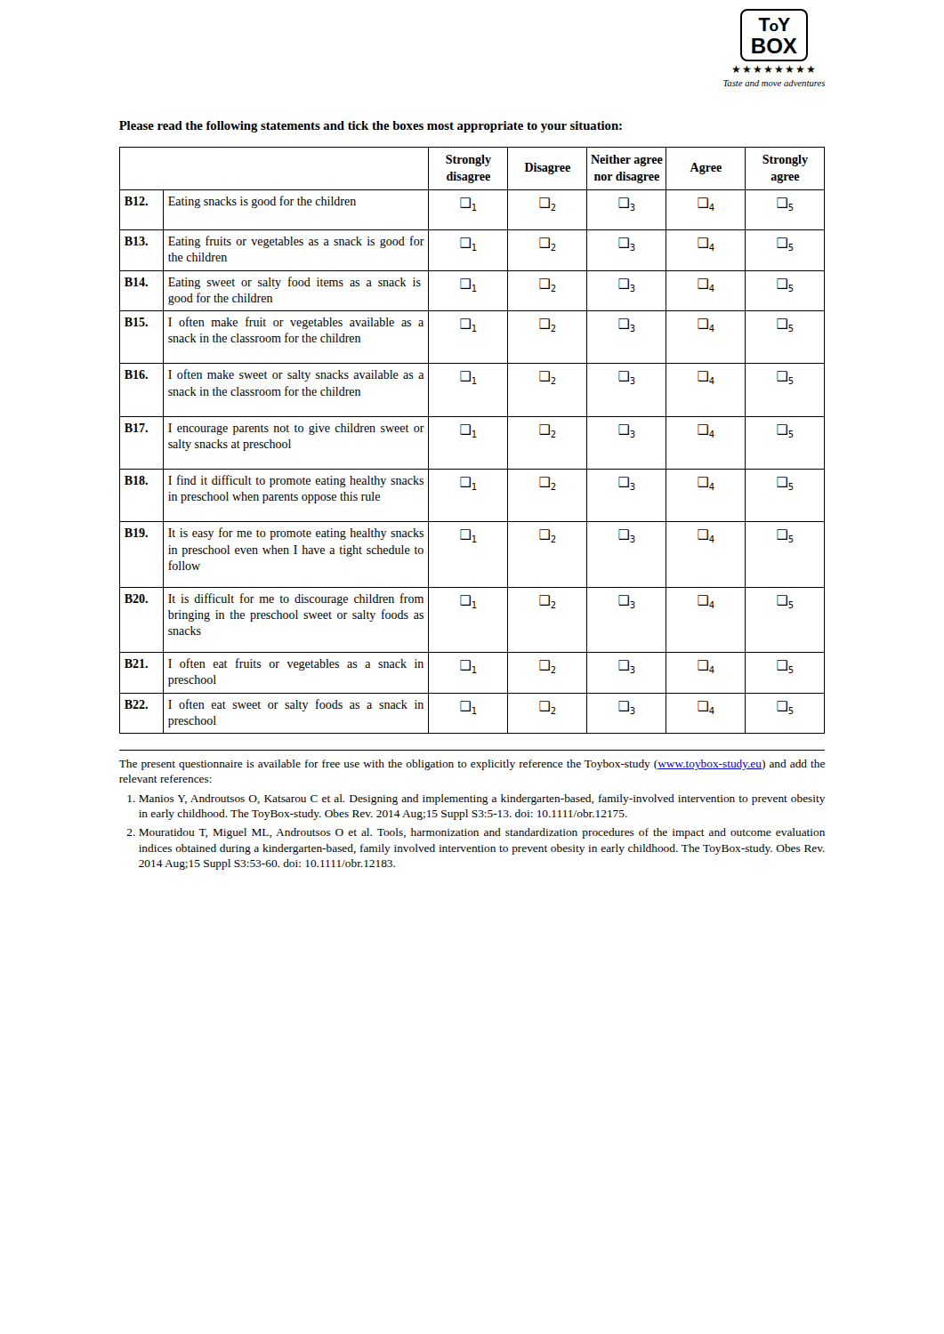To Y
BOX
★★★★★★★★
Taste and move adventures
Please read the following statements and tick the boxes most appropriate to your situation:
| | Strongly disagree | Disagree | Neither agree nor disagree | Agree | Strongly agree |
| --- | --- | --- | --- | --- | --- |
| B12. | Eating snacks is good for the children | ❑ 1 | ❑ 2 | ❑ 3 | ❑ 4 | ❑ 5 |
| B13. | Eating fruits or vegetables as a snack is good for the children | ❑ 1 | ❑ 2 | ❑ 3 | ❑ 4 | ❑ 5 |
| B14. | Eating sweet or salty food items as a snack is good for the children | ❑ 1 | ❑ 2 | ❑ 3 | ❑ 4 | ❑ 5 |
| B15. | I often make fruit or vegetables available as a snack in the classroom for the children | ❑ 1 | ❑ 2 | ❑ 3 | ❑ 4 | ❑ 5 |
| B16. | I often make sweet or salty snacks available as a snack in the classroom for the children | ❑ 1 | ❑ 2 | ❑ 3 | ❑ 4 | ❑ 5 |
| B17. | I encourage parents not to give children sweet or salty snacks at preschool | ❑ 1 | ❑ 2 | ❑ 3 | ❑ 4 | ❑ 5 |
| B18. | I find it difficult to promote eating healthy snacks in preschool when parents oppose this rule | ❑ 1 | ❑ 2 | ❑ 3 | ❑ 4 | ❑ 5 |
| B19. | It is easy for me to promote eating healthy snacks in preschool even when I have a tight schedule to follow | ❑ 1 | ❑ 2 | ❑ 3 | ❑ 4 | ❑ 5 |
| B20. | It is difficult for me to discourage children from bringing in the preschool sweet or salty foods as snacks | ❑ 1 | ❑ 2 | ❑ 3 | ❑ 4 | ❑ 5 |
| B21. | I often eat fruits or vegetables as a snack in preschool | ❑ 1 | ❑ 2 | ❑ 3 | ❑ 4 | ❑ 5 |
| B22. | I often eat sweet or salty foods as a snack in preschool | ❑ 1 | ❑ 2 | ❑ 3 | ❑ 4 | ❑ 5 |
The present questionnaire is available for free use with the obligation to explicitly reference the Toybox-study (www.toybox-study.eu) and add the relevant references:
Manios Y, Androutsos O, Katsarou C et al. Designing and implementing a kindergarten-based, family-involved intervention to prevent obesity in early childhood. The ToyBox-study. Obes Rev. 2014 Aug;15 Suppl S3:5-13. doi: 10.1111/obr.12175.
Mouratidou T, Miguel ML, Androutsos O et al. Tools, harmonization and standardization procedures of the impact and outcome evaluation indices obtained during a kindergarten-based, family involved intervention to prevent obesity in early childhood. The ToyBox-study. Obes Rev. 2014 Aug;15 Suppl S3:53-60. doi: 10.1111/obr.12183.